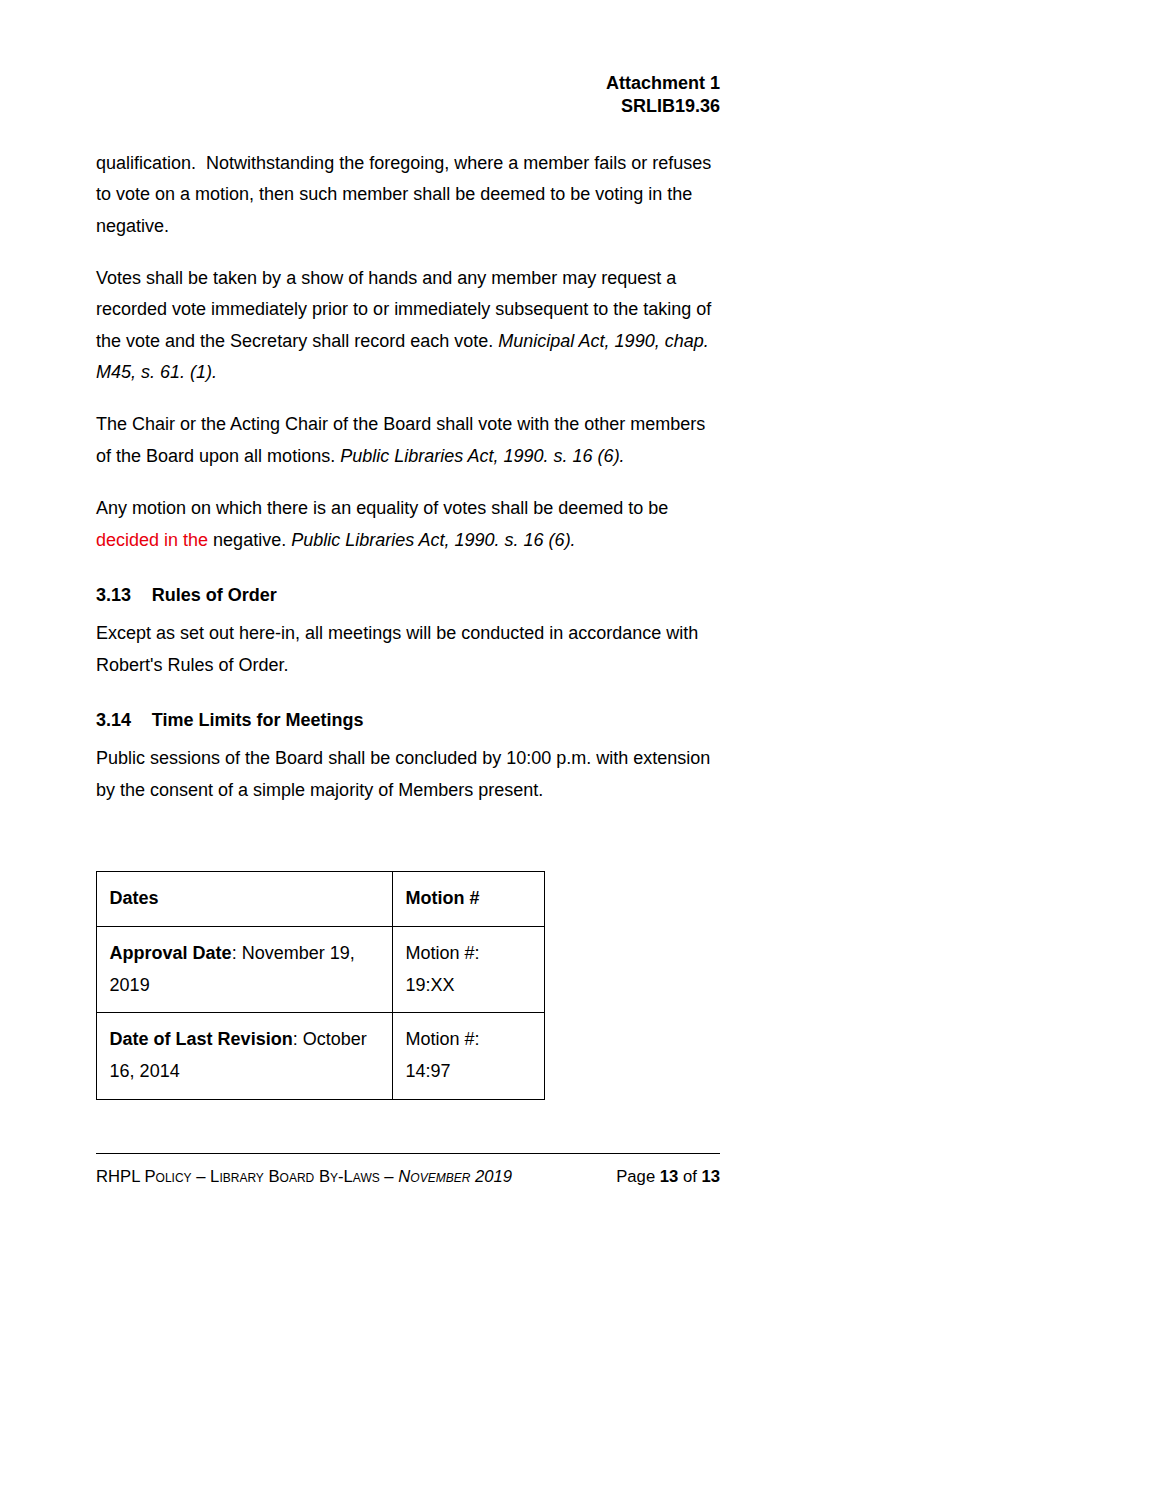Attachment 1
SRLIB19.36
qualification. Notwithstanding the foregoing, where a member fails or refuses to vote on a motion, then such member shall be deemed to be voting in the negative.
Votes shall be taken by a show of hands and any member may request a recorded vote immediately prior to or immediately subsequent to the taking of the vote and the Secretary shall record each vote. Municipal Act, 1990, chap. M45, s. 61. (1).
The Chair or the Acting Chair of the Board shall vote with the other members of the Board upon all motions. Public Libraries Act, 1990. s. 16 (6).
Any motion on which there is an equality of votes shall be deemed to be decided in the negative. Public Libraries Act, 1990. s. 16 (6).
3.13 Rules of Order
Except as set out here-in, all meetings will be conducted in accordance with Robert's Rules of Order.
3.14 Time Limits for Meetings
Public sessions of the Board shall be concluded by 10:00 p.m. with extension by the consent of a simple majority of Members present.
| Dates | Motion # |
| Approval Date : November 19, 2019 | Motion #: 19:XX |
| Date of Last Revision : October 16, 2014 | Motion #: 14:97 |
RHPL Policy – Library Board By-Laws – November 2019
Page 13 of 13